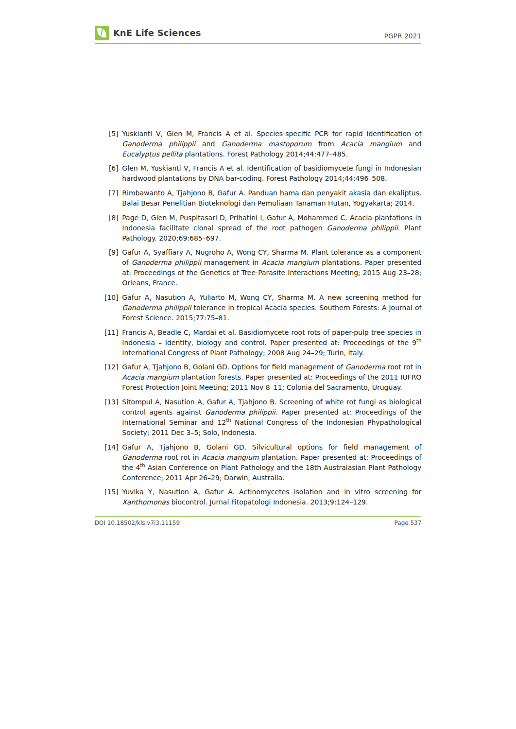KnE Life Sciences
PGPR 2021
[5] Yuskianti V, Glen M, Francis A et al. Species-specific PCR for rapid identification of Ganoderma philippii and Ganoderma mastoporum from Acacia mangium and Eucalyptus pellita plantations. Forest Pathology 2014;44:477–485.
[6] Glen M, Yuskianti V, Francis A et al. Identification of basidiomycete fungi in Indonesian hardwood plantations by DNA bar-coding. Forest Pathology 2014;44:496–508.
[7] Rimbawanto A, Tjahjono B, Gafur A. Panduan hama dan penyakit akasia dan ekaliptus. Balai Besar Penelitian Bioteknologi dan Pemuliaan Tanaman Hutan, Yogyakarta; 2014.
[8] Page D, Glen M, Puspitasari D, Prihatini I, Gafur A, Mohammed C. Acacia plantations in Indonesia facilitate clonal spread of the root pathogen Ganoderma philippii. Plant Pathology. 2020;69:685–697.
[9] Gafur A, Syaffiary A, Nugroho A, Wong CY, Sharma M. Plant tolerance as a component of Ganoderma philippii management in Acacia mangium plantations. Paper presented at: Proceedings of the Genetics of Tree-Parasite Interactions Meeting; 2015 Aug 23–28; Orleans, France.
[10] Gafur A, Nasution A, Yuliarto M, Wong CY, Sharma M. A new screening method for Ganoderma philippii tolerance in tropical Acacia species. Southern Forests: A Journal of Forest Science. 2015;77:75–81.
[11] Francis A, Beadle C, Mardai et al. Basidiomycete root rots of paper-pulp tree species in Indonesia – Identity, biology and control. Paper presented at: Proceedings of the 9th International Congress of Plant Pathology; 2008 Aug 24–29; Turin, Italy.
[12] Gafur A, Tjahjono B, Golani GD. Options for field management of Ganoderma root rot in Acacia mangium plantation forests. Paper presented at: Proceedings of the 2011 IUFRO Forest Protection Joint Meeting; 2011 Nov 8–11; Colonia del Sacramento, Uruguay.
[13] Sitompul A, Nasution A, Gafur A, Tjahjono B. Screening of white rot fungi as biological control agents against Ganoderma philippii. Paper presented at: Proceedings of the International Seminar and 12th National Congress of the Indonesian Phypathological Society; 2011 Dec 3–5; Solo, Indonesia.
[14] Gafur A, Tjahjono B, Golani GD. Silvicultural options for field management of Ganoderma root rot in Acacia mangium plantation. Paper presented at: Proceedings of the 4th Asian Conference on Plant Pathology and the 18th Australasian Plant Pathology Conference; 2011 Apr 26–29; Darwin, Australia.
[15] Yuvika Y, Nasution A, Gafur A. Actinomycetes isolation and in vitro screening for Xanthomonas biocontrol. Jurnal Fitopatologi Indonesia. 2013;9:124–129.
DOI 10.18502/kls.v7i3.11159
Page 537